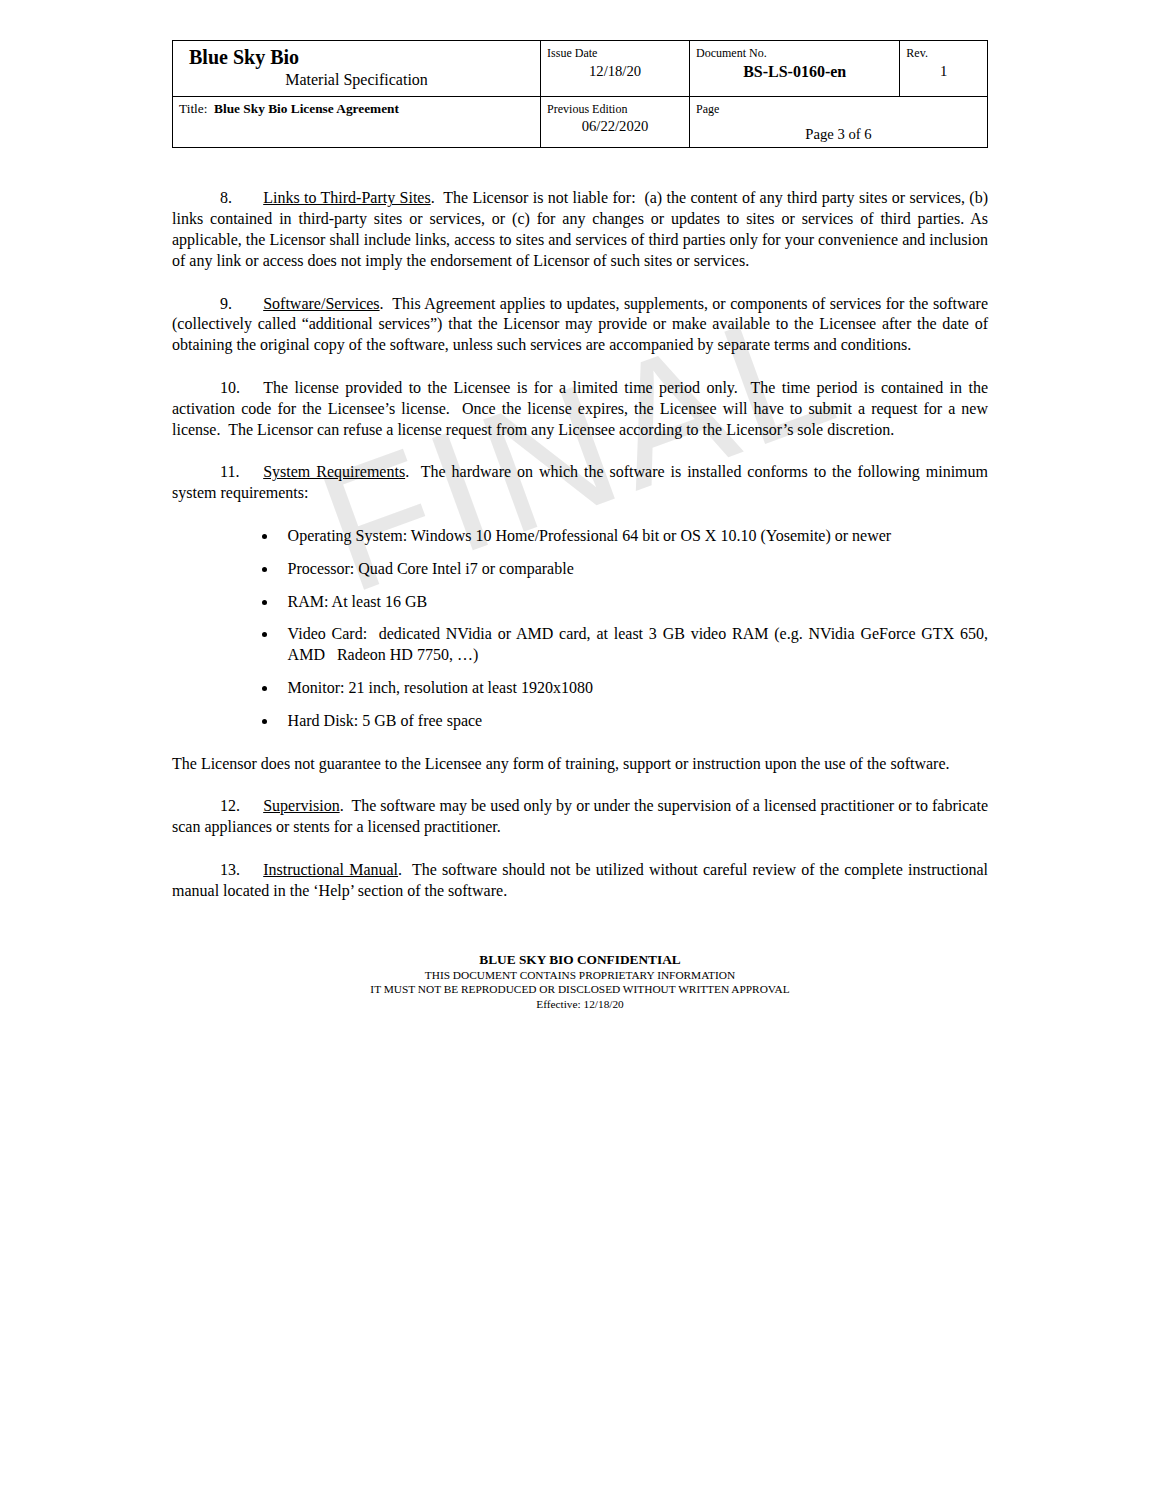| Blue Sky Bio Material Specification | Issue Date 12/18/20 | Document No. BS-LS-0160-en | Rev. 1 |
| Title: Blue Sky Bio License Agreement | Previous Edition 06/22/2020 | Page Page 3 of 6 |
FINAL
8. Links to Third-Party Sites. The Licensor is not liable for: (a) the content of any third party sites or services, (b) links contained in third-party sites or services, or (c) for any changes or updates to sites or services of third parties. As applicable, the Licensor shall include links, access to sites and services of third parties only for your convenience and inclusion of any link or access does not imply the endorsement of Licensor of such sites or services.
9. Software/Services. This Agreement applies to updates, supplements, or components of services for the software (collectively called “additional services”) that the Licensor may provide or make available to the Licensee after the date of obtaining the original copy of the software, unless such services are accompanied by separate terms and conditions.
10. The license provided to the Licensee is for a limited time period only. The time period is contained in the activation code for the Licensee’s license. Once the license expires, the Licensee will have to submit a request for a new license. The Licensor can refuse a license request from any Licensee according to the Licensor’s sole discretion.
11. System Requirements. The hardware on which the software is installed conforms to the following minimum system requirements:
Operating System: Windows 10 Home/Professional 64 bit or OS X 10.10 (Yosemite) or newer
Processor: Quad Core Intel i7 or comparable
RAM: At least 16 GB
Video Card: dedicated NVidia or AMD card, at least 3 GB video RAM (e.g. NVidia GeForce GTX 650, AMD Radeon HD 7750, …)
Monitor: 21 inch, resolution at least 1920x1080
Hard Disk: 5 GB of free space
The Licensor does not guarantee to the Licensee any form of training, support or instruction upon the use of the software.
12. Supervision. The software may be used only by or under the supervision of a licensed practitioner or to fabricate scan appliances or stents for a licensed practitioner.
13. Instructional Manual. The software should not be utilized without careful review of the complete instructional manual located in the ‘Help’ section of the software.
BLUE SKY BIO CONFIDENTIAL
THIS DOCUMENT CONTAINS PROPRIETARY INFORMATION
IT MUST NOT BE REPRODUCED OR DISCLOSED WITHOUT WRITTEN APPROVAL
Effective: 12/18/20